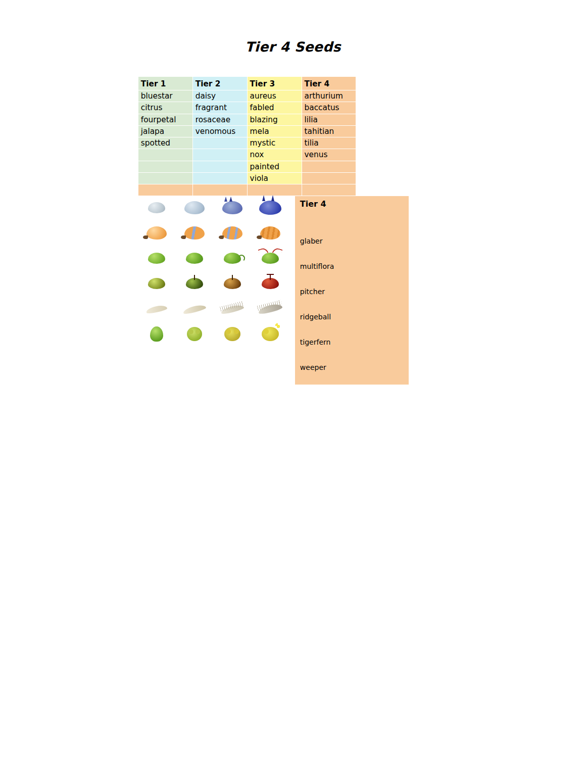Tier 4 Seeds
| Tier 1 | Tier 2 | Tier 3 | Tier 4 |
| --- | --- | --- | --- |
| bluestar | daisy | aureus | arthurium |
| citrus | fragrant | fabled | baccatus |
| fourpetal | rosaceae | blazing | lilia |
| jalapa | venomous | mela | tahitian |
| spotted | | mystic | tilia |
| | | nox | venus |
| | | painted | |
| | | viola | |
Tier 4
glaber
multiflora
pitcher
ridgeball
tigerfern
weeper